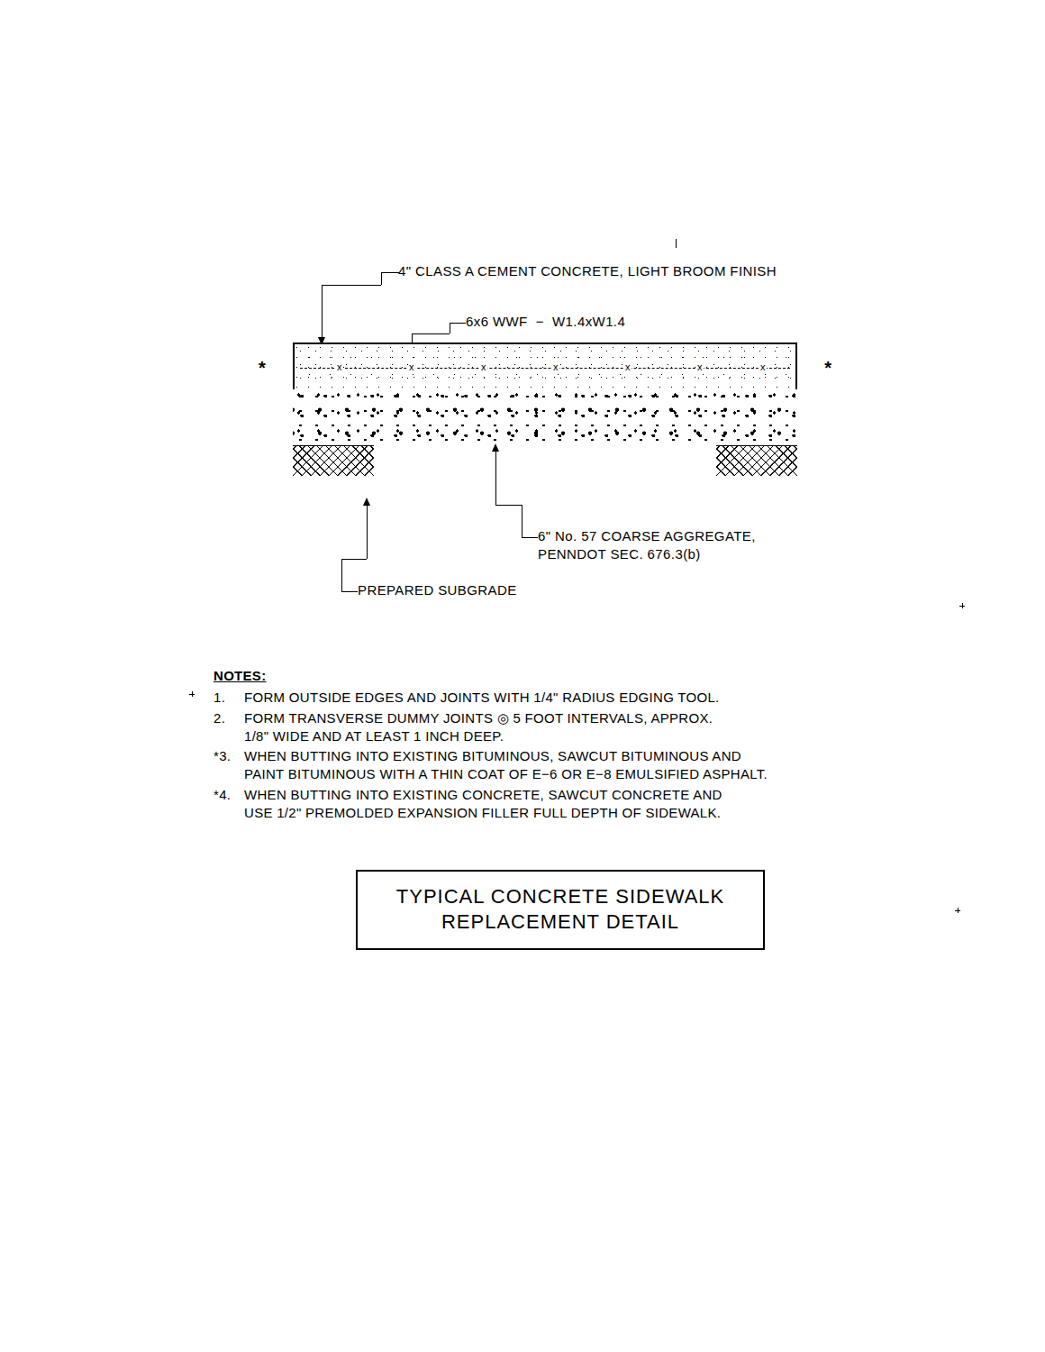4" CLASS A CEMENT CONCRETE, LIGHT BROOM FINISH
6x6 WWF − W1.4xW1.4
*
*
x x x x x x x
6" No. 57 COARSE AGGREGATE,
PENNDOT SEC. 676.3(b)
PREPARED SUBGRADE
NOTES:
1. FORM OUTSIDE EDGES AND JOINTS WITH 1/4" RADIUS EDGING TOOL.
2. FORM TRANSVERSE DUMMY JOINTS ◎ 5 FOOT INTERVALS, APPROX.
1/8" WIDE AND AT LEAST 1 INCH DEEP.
*3. WHEN BUTTING INTO EXISTING BITUMINOUS, SAWCUT BITUMINOUS AND
PAINT BITUMINOUS WITH A THIN COAT OF E−6 OR E−8 EMULSIFIED ASPHALT.
*4. WHEN BUTTING INTO EXISTING CONCRETE, SAWCUT CONCRETE AND
USE 1/2" PREMOLDED EXPANSION FILLER FULL DEPTH OF SIDEWALK.
TYPICAL CONCRETE SIDEWALK
REPLACEMENT DETAIL